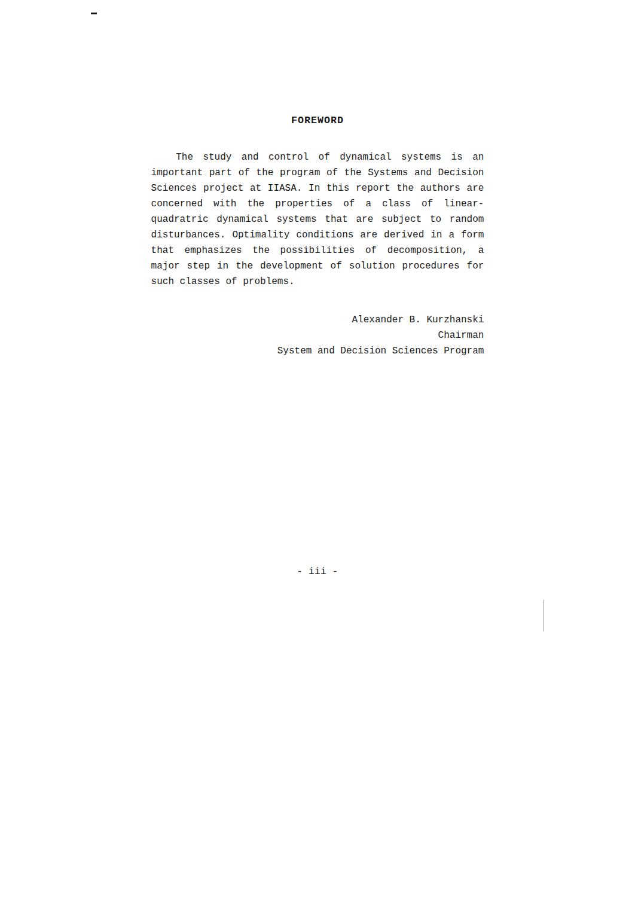FOREWORD
The study and control of dynamical systems is an important part of the program of the Systems and Decision Sciences project at IIASA. In this report the authors are concerned with the properties of a class of linear-quadratric dynamical systems that are subject to random disturbances. Optimality conditions are derived in a form that emphasizes the possibilities of decomposition, a major step in the development of solution procedures for such classes of problems.
Alexander B. Kurzhanski
Chairman
System and Decision Sciences Program
- iii -